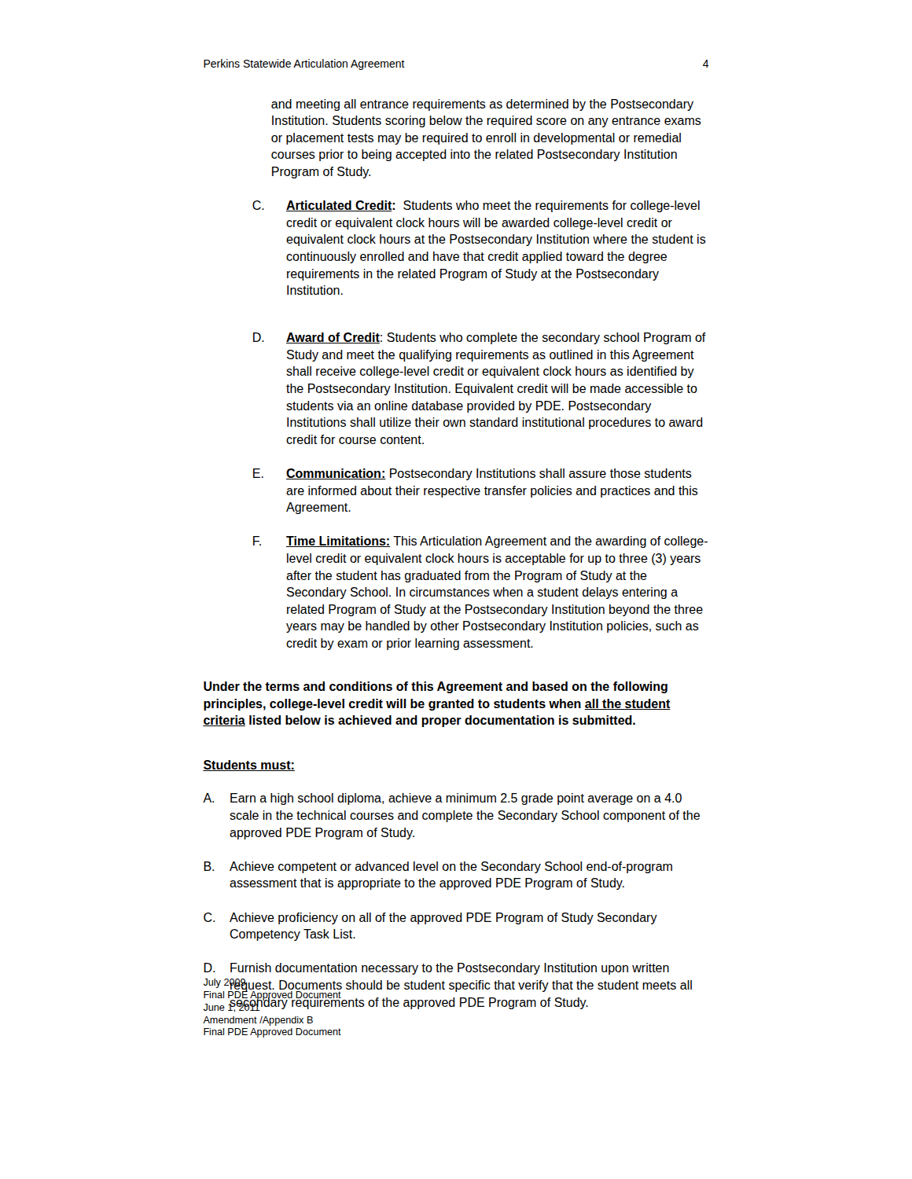Perkins Statewide Articulation Agreement 4
and meeting all entrance requirements as determined by the Postsecondary Institution. Students scoring below the required score on any entrance exams or placement tests may be required to enroll in developmental or remedial courses prior to being accepted into the related Postsecondary Institution Program of Study.
C. Articulated Credit: Students who meet the requirements for college-level credit or equivalent clock hours will be awarded college-level credit or equivalent clock hours at the Postsecondary Institution where the student is continuously enrolled and have that credit applied toward the degree requirements in the related Program of Study at the Postsecondary Institution.
D. Award of Credit: Students who complete the secondary school Program of Study and meet the qualifying requirements as outlined in this Agreement shall receive college-level credit or equivalent clock hours as identified by the Postsecondary Institution. Equivalent credit will be made accessible to students via an online database provided by PDE. Postsecondary Institutions shall utilize their own standard institutional procedures to award credit for course content.
E. Communication: Postsecondary Institutions shall assure those students are informed about their respective transfer policies and practices and this Agreement.
F. Time Limitations: This Articulation Agreement and the awarding of college-level credit or equivalent clock hours is acceptable for up to three (3) years after the student has graduated from the Program of Study at the Secondary School. In circumstances when a student delays entering a related Program of Study at the Postsecondary Institution beyond the three years may be handled by other Postsecondary Institution policies, such as credit by exam or prior learning assessment.
Under the terms and conditions of this Agreement and based on the following principles, college-level credit will be granted to students when all the student criteria listed below is achieved and proper documentation is submitted.
Students must:
A. Earn a high school diploma, achieve a minimum 2.5 grade point average on a 4.0 scale in the technical courses and complete the Secondary School component of the approved PDE Program of Study.
B. Achieve competent or advanced level on the Secondary School end-of-program assessment that is appropriate to the approved PDE Program of Study.
C. Achieve proficiency on all of the approved PDE Program of Study Secondary Competency Task List.
D. Furnish documentation necessary to the Postsecondary Institution upon written request. Documents should be student specific that verify that the student meets all secondary requirements of the approved PDE Program of Study.
July 2009
Final PDE Approved Document
June 1, 2011
Amendment /Appendix B
Final PDE Approved Document